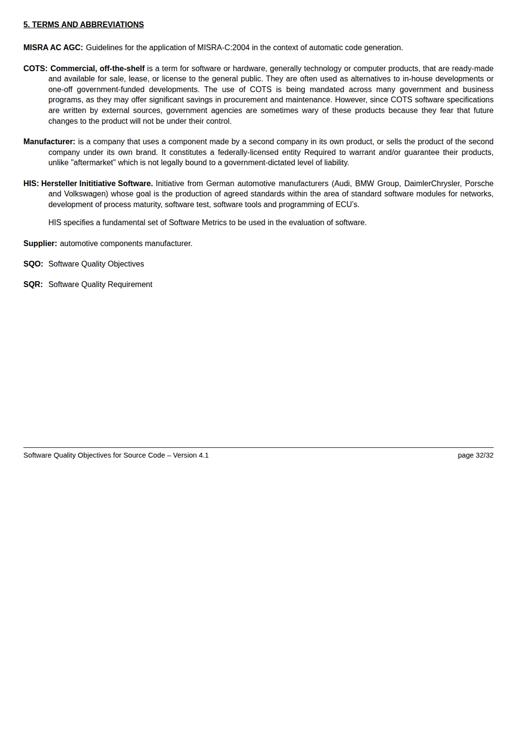5. TERMS AND ABBREVIATIONS
MISRA AC AGC:
Guidelines for the application of MISRA-C:2004 in the context of automatic code generation.
COTS:
Commercial, off-the-shelf is a term for software or hardware, generally technology or computer products, that are ready-made and available for sale, lease, or license to the general public. They are often used as alternatives to in-house developments or one-off government-funded developments. The use of COTS is being mandated across many government and business programs, as they may offer significant savings in procurement and maintenance. However, since COTS software specifications are written by external sources, government agencies are sometimes wary of these products because they fear that future changes to the product will not be under their control.
Manufacturer:
is a company that uses a component made by a second company in its own product, or sells the product of the second company under its own brand. It constitutes a federally-licensed entity Required to warrant and/or guarantee their products, unlike "aftermarket" which is not legally bound to a government-dictated level of liability.
HIS: Hersteller Inititiative Software.
Initiative from German automotive manufacturers (Audi, BMW Group, DaimlerChrysler, Porsche and Volkswagen) whose goal is the production of agreed standards within the area of standard software modules for networks, development of process maturity, software test, software tools and programming of ECU’s.
HIS specifies a fundamental set of Software Metrics to be used in the evaluation of software.
Supplier:
automotive components manufacturer.
SQO:
Software Quality Objectives
SQR:
Software Quality Requirement
Software Quality Objectives for Source Code – Version 4.1 page 32/32